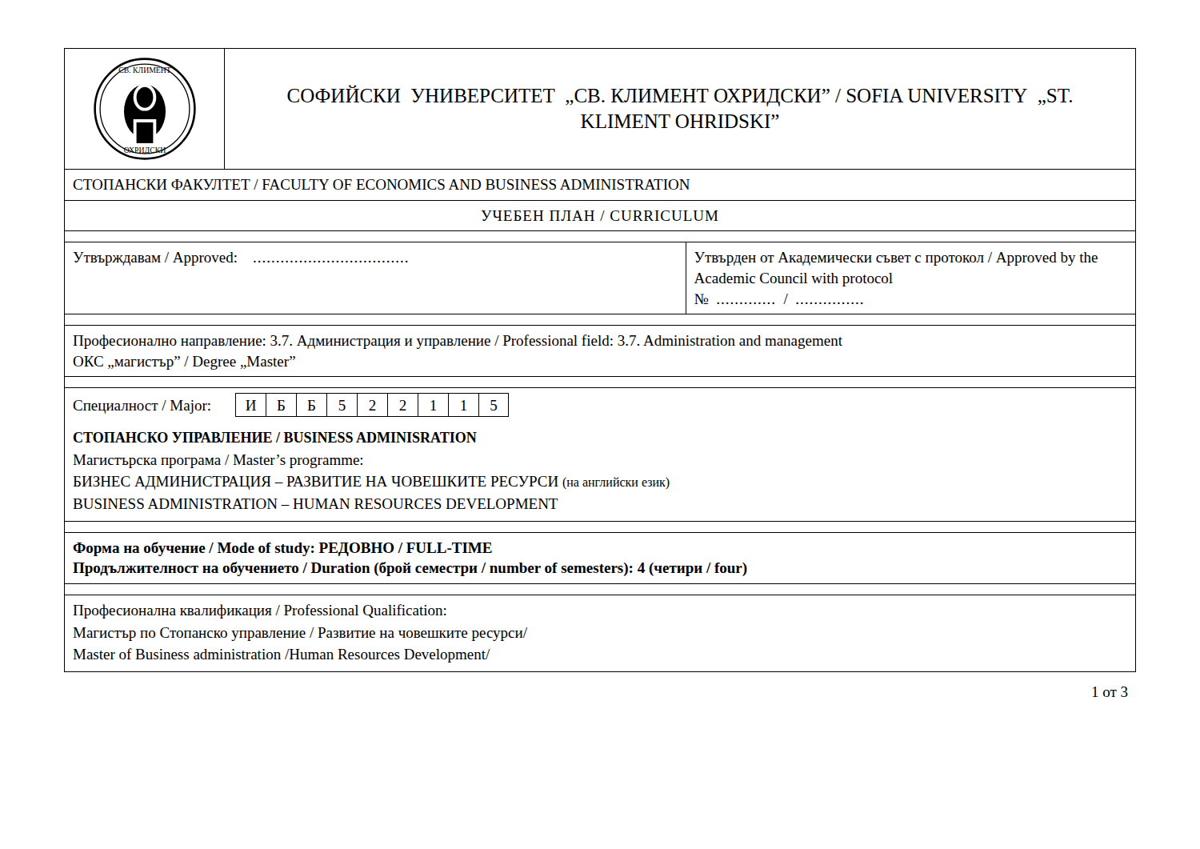| СОФИЙСКИ УНИВЕРСИТЕТ „СВ. КЛИМЕНТ ОХРИДСКИ” / SOFIA UNIVERSITY „ST. KLIMENT OHRIDSKI” |
| СТОПАНСКИ ФАКУЛТЕТ / FACULTY OF ECONOMICS AND BUSINESS ADMINISTRATION |
| УЧЕБЕН ПЛАН / CURRICULUM |
| Утвърждавам / Approved: .................................. | Утвърден от Академически съвет с протокол / Approved by the Academic Council with protocol № ............. / ............... |
| Професионално направление: 3.7. Администрация и управление / Professional field: 3.7. Administration and management ОКС „магистър” / Degree „Master” |
| Специалност / Major: И Б Б 5 2 2 1 1 5 СТОПАНСКО УПРАВЛЕНИЕ / BUSINESS ADMINISRATION Магистърска програма / Master’s programme: БИЗНЕС АДМИНИСТРАЦИЯ – РАЗВИТИЕ НА ЧОВЕШКИТЕ РЕСУРСИ (на английски език) BUSINESS ADMINISTRATION – HUMAN RESOURCES DEVELOPMENT |
| Форма на обучение / Mode of study: РЕДОВНО / FULL-TIME Продължителност на обучението / Duration (брой семестри / number of semesters): 4 (четири / four) |
| Професионална квалификация / Professional Qualification: Магистър по Стопанско управление / Развитие на човешките ресурси/ Master of Business administration /Human Resources Development/ |
1 от 3